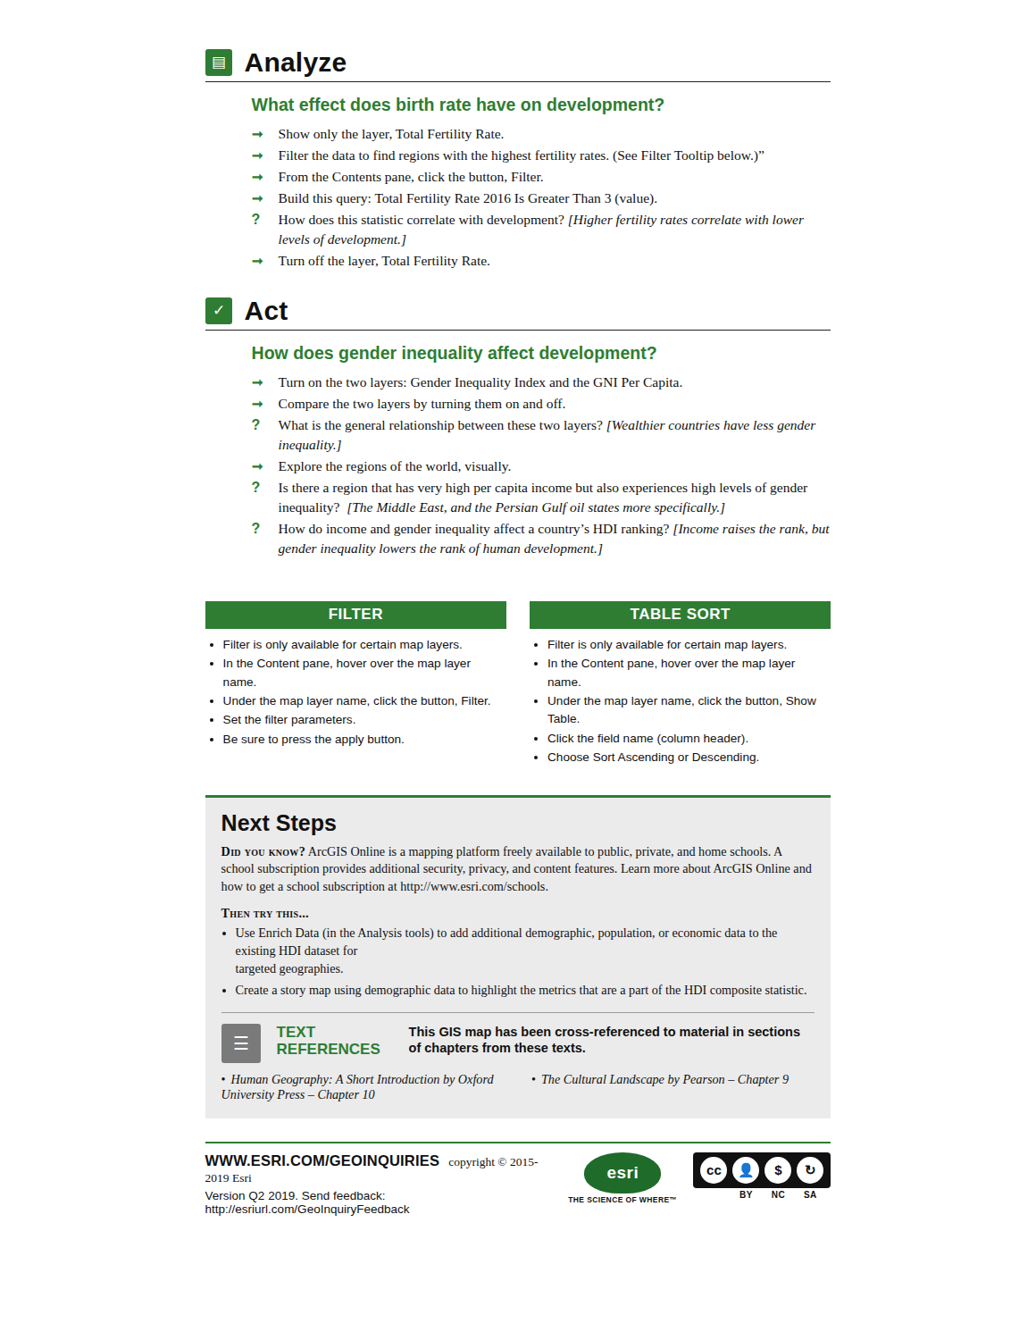▤
Analyze
What effect does birth rate have on development?
➞Show only the layer, Total Fertility Rate.
➞Filter the data to find regions with the highest fertility rates. (See Filter Tooltip below.)”
➞From the Contents pane, click the button, Filter.
➞Build this query: Total Fertility Rate 2016 Is Greater Than 3 (value).
?How does this statistic correlate with development? [Higher fertility rates correlate with lower levels of development.]
➞Turn off the layer, Total Fertility Rate.
✓
Act
How does gender inequality affect development?
➞Turn on the two layers: Gender Inequality Index and the GNI Per Capita.
➞Compare the two layers by turning them on and off.
?What is the general relationship between these two layers? [Wealthier countries have less gender inequality.]
➞Explore the regions of the world, visually.
?Is there a region that has very high per capita income but also experiences high levels of gender inequality? [The Middle East, and the Persian Gulf oil states more specifically.]
?How do income and gender inequality affect a country’s HDI ranking? [Income raises the rank, but gender inequality lowers the rank of human development.]
FILTER
Filter is only available for certain map layers.
In the Content pane, hover over the map layer name.
Under the map layer name, click the button, Filter.
Set the filter parameters.
Be sure to press the apply button.
TABLE SORT
Filter is only available for certain map layers.
In the Content pane, hover over the map layer name.
Under the map layer name, click the button, Show Table.
Click the field name (column header).
Choose Sort Ascending or Descending.
Next Steps
Did you know? ArcGIS Online is a mapping platform freely available to public, private, and home schools. A school subscription provides additional security, privacy, and content features. Learn more about ArcGIS Online and how to get a school subscription at http://www.esri.com/schools.
Then try this...
Use Enrich Data (in the Analysis tools) to add additional demographic, population, or economic data to the existing HDI dataset for
targeted geographies.
Create a story map using demographic data to highlight the metrics that are a part of the HDI composite statistic.
☰
TEXT
REFERENCES
This GIS map has been cross-referenced to material in sections of chapters from these texts.
•Human Geography: A Short Introduction by Oxford University Press – Chapter 10
•The Cultural Landscape by Pearson – Chapter 9
WWW.ESRI.COM/GEOINQUIRIES copyright © 2015-2019 Esri
Version Q2 2019. Send feedback: http://esriurl.com/GeoInquiryFeedback
esri
THE SCIENCE OF WHERE™
cc👤$↻
BY NC SA